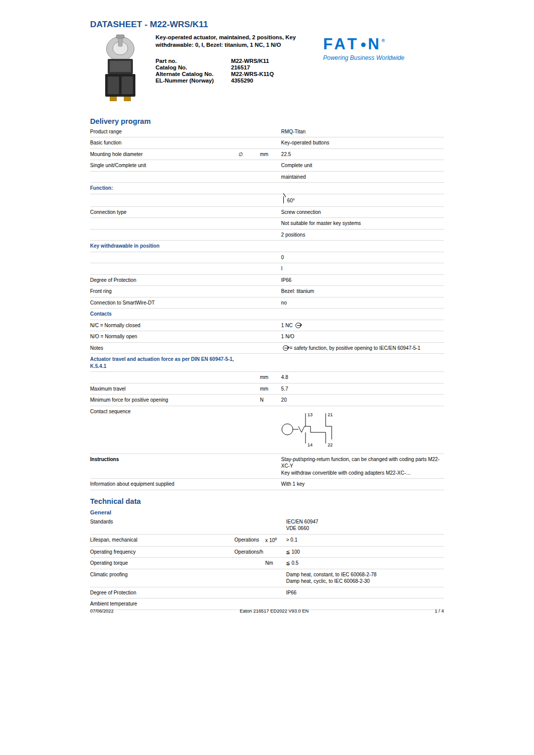DATASHEET - M22-WRS/K11
Key-operated actuator, maintained, 2 positions, Key withdrawable: 0, I, Bezel: titanium, 1 NC, 1 N/O
| Part no. | M22-WRS/K11 |
| Catalog No. | 216517 |
| Alternate Catalog No. | M22-WRS-K11Q |
| EL-Nummer (Norway) | 4355290 |
Delivery program
| Product range | | | RMQ-Titan |
| Basic function | | | Key-operated buttons |
| Mounting hole diameter | ∅ | mm | 22.5 |
| Single unit/Complete unit | | | Complete unit |
| | | | maintained |
| Function: | | | |
| | | | 60° |
| Connection type | | | Screw connection |
| | | | Not suitable for master key systems |
| | | | 2 positions |
| Key withdrawable in position | | | |
| | | | 0 |
| | | | I |
| Degree of Protection | | | IP66 |
| Front ring | | | Bezel: titanium |
| Connection to SmartWire-DT | | | no |
| Contacts | | | |
| N/C = Normally closed | | | 1 NC |
| N/O = Normally open | | | 1 N/O |
| Notes | | | = safety function, by positive opening to IEC/EN 60947-5-1 |
| Actuator travel and actuation force as per DIN EN 60947-5-1, K.5.4.1 | | | |
| | | mm | 4.8 |
| Maximum travel | | mm | 5.7 |
| Minimum force for positive opening | | N | 20 |
| Contact sequence | | | 13 21 14 22 |
| Instructions | | | Stay-put/spring-return function, can be changed with coding parts M22-XC-Y Key withdraw convertible with coding adapters M22-XC-… |
| Information about equipment supplied | | | With 1 key |
Technical data
General
| Standards | | | IEC/EN 60947 VDE 0660 |
| Lifespan, mechanical | Operations | x 10 6 | > 0.1 |
| Operating frequency | Operations/h | | ≦ 100 |
| Operating torque | | Nm | ≦ 0.5 |
| Climatic proofing | | | Damp heat, constant, to IEC 60068-2-78 Damp heat, cyclic, to IEC 60068-2-30 |
| Degree of Protection | | | IP66 |
| Ambient temperature | | | |
07/06/2022
Eaton 216517 ED2022 V93.0 EN
1 / 4